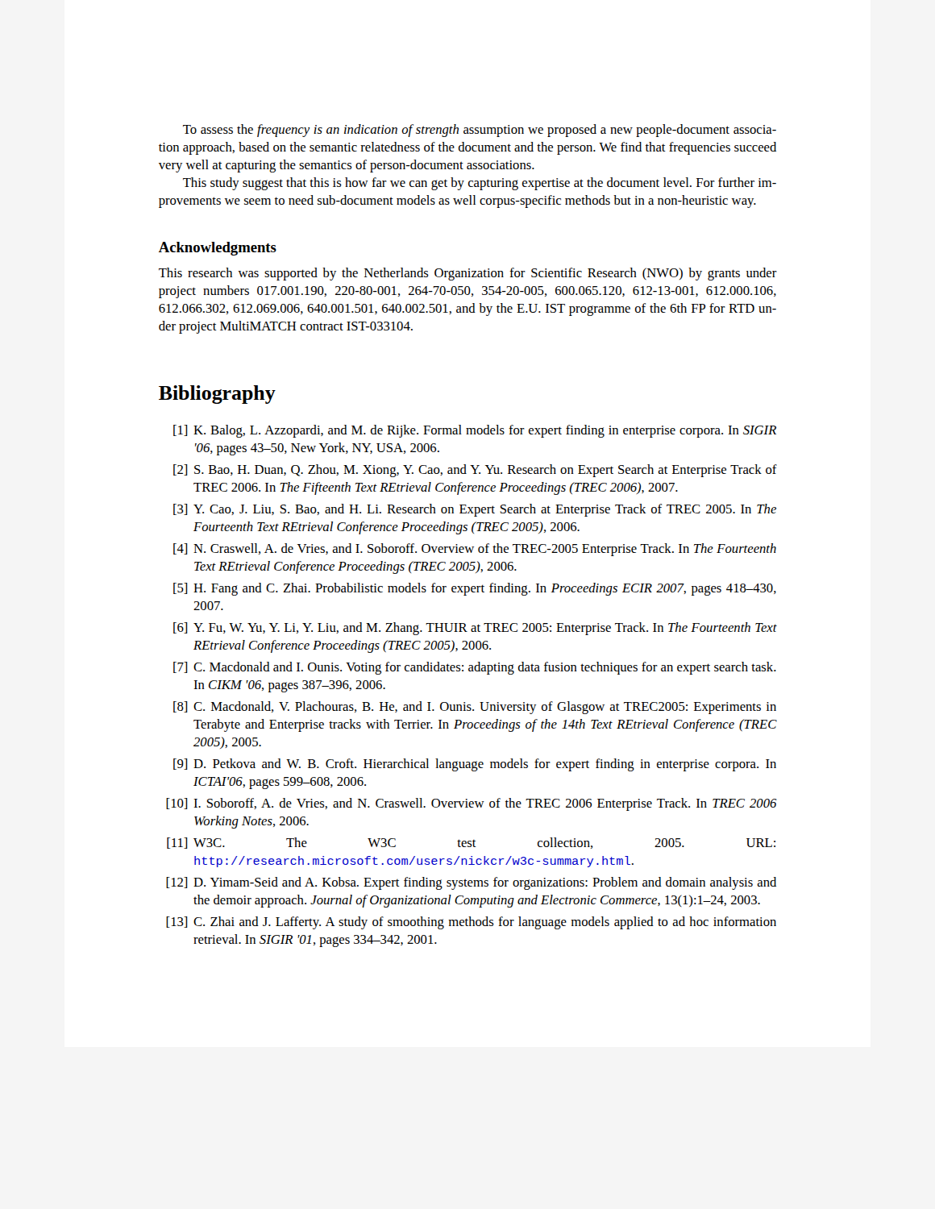To assess the frequency is an indication of strength assumption we proposed a new people-document association approach, based on the semantic relatedness of the document and the person. We find that frequencies succeed very well at capturing the semantics of person-document associations.
This study suggest that this is how far we can get by capturing expertise at the document level. For further improvements we seem to need sub-document models as well corpus-specific methods but in a non-heuristic way.
Acknowledgments
This research was supported by the Netherlands Organization for Scientific Research (NWO) by grants under project numbers 017.001.190, 220-80-001, 264-70-050, 354-20-005, 600.065.120, 612-13-001, 612.000.106, 612.066.302, 612.069.006, 640.001.501, 640.002.501, and by the E.U. IST programme of the 6th FP for RTD under project MultiMATCH contract IST-033104.
Bibliography
K. Balog, L. Azzopardi, and M. de Rijke. Formal models for expert finding in enterprise corpora. In SIGIR '06, pages 43–50, New York, NY, USA, 2006.
S. Bao, H. Duan, Q. Zhou, M. Xiong, Y. Cao, and Y. Yu. Research on Expert Search at Enterprise Track of TREC 2006. In The Fifteenth Text REtrieval Conference Proceedings (TREC 2006), 2007.
Y. Cao, J. Liu, S. Bao, and H. Li. Research on Expert Search at Enterprise Track of TREC 2005. In The Fourteenth Text REtrieval Conference Proceedings (TREC 2005), 2006.
N. Craswell, A. de Vries, and I. Soboroff. Overview of the TREC-2005 Enterprise Track. In The Fourteenth Text REtrieval Conference Proceedings (TREC 2005), 2006.
H. Fang and C. Zhai. Probabilistic models for expert finding. In Proceedings ECIR 2007, pages 418–430, 2007.
Y. Fu, W. Yu, Y. Li, Y. Liu, and M. Zhang. THUIR at TREC 2005: Enterprise Track. In The Fourteenth Text REtrieval Conference Proceedings (TREC 2005), 2006.
C. Macdonald and I. Ounis. Voting for candidates: adapting data fusion techniques for an expert search task. In CIKM '06, pages 387–396, 2006.
C. Macdonald, V. Plachouras, B. He, and I. Ounis. University of Glasgow at TREC2005: Experiments in Terabyte and Enterprise tracks with Terrier. In Proceedings of the 14th Text REtrieval Conference (TREC 2005), 2005.
D. Petkova and W. B. Croft. Hierarchical language models for expert finding in enterprise corpora. In ICTAI'06, pages 599–608, 2006.
I. Soboroff, A. de Vries, and N. Craswell. Overview of the TREC 2006 Enterprise Track. In TREC 2006 Working Notes, 2006.
W3C. The W3C test collection, 2005. URL: http://research.microsoft.com/users/nickcr/w3c-summary.html.
D. Yimam-Seid and A. Kobsa. Expert finding systems for organizations: Problem and domain analysis and the demoir approach. Journal of Organizational Computing and Electronic Commerce, 13(1):1–24, 2003.
C. Zhai and J. Lafferty. A study of smoothing methods for language models applied to ad hoc information retrieval. In SIGIR '01, pages 334–342, 2001.